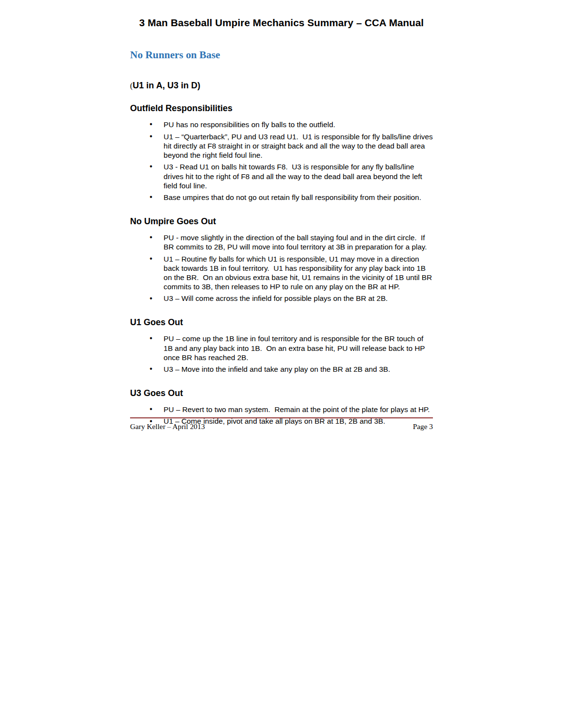3 Man Baseball Umpire Mechanics Summary – CCA Manual
No Runners on Base
(U1 in A, U3 in D)
Outfield Responsibilities
PU has no responsibilities on fly balls to the outfield.
U1 – “Quarterback”, PU and U3 read U1. U1 is responsible for fly balls/line drives hit directly at F8 straight in or straight back and all the way to the dead ball area beyond the right field foul line.
U3 - Read U1 on balls hit towards F8. U3 is responsible for any fly balls/line drives hit to the right of F8 and all the way to the dead ball area beyond the left field foul line.
Base umpires that do not go out retain fly ball responsibility from their position.
No Umpire Goes Out
PU - move slightly in the direction of the ball staying foul and in the dirt circle. If BR commits to 2B, PU will move into foul territory at 3B in preparation for a play.
U1 – Routine fly balls for which U1 is responsible, U1 may move in a direction back towards 1B in foul territory. U1 has responsibility for any play back into 1B on the BR. On an obvious extra base hit, U1 remains in the vicinity of 1B until BR commits to 3B, then releases to HP to rule on any play on the BR at HP.
U3 – Will come across the infield for possible plays on the BR at 2B.
U1 Goes Out
PU – come up the 1B line in foul territory and is responsible for the BR touch of 1B and any play back into 1B. On an extra base hit, PU will release back to HP once BR has reached 2B.
U3 – Move into the infield and take any play on the BR at 2B and 3B.
U3 Goes Out
PU – Revert to two man system. Remain at the point of the plate for plays at HP.
U1 – Come inside, pivot and take all plays on BR at 1B, 2B and 3B.
Gary Keller – April 2013
Page 3